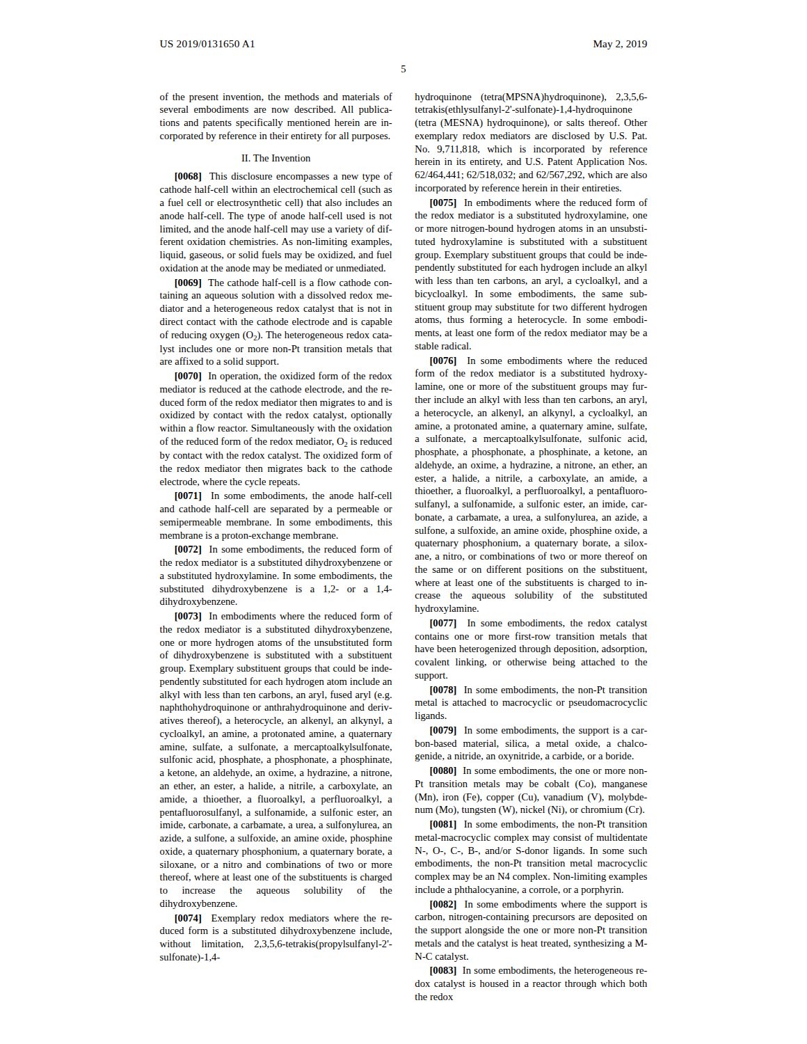US 2019/0131650 A1
May 2, 2019
5
of the present invention, the methods and materials of several embodiments are now described. All publications and patents specifically mentioned herein are incorporated by reference in their entirety for all purposes.
II. The Invention
[0068] This disclosure encompasses a new type of cathode half-cell within an electrochemical cell (such as a fuel cell or electrosynthetic cell) that also includes an anode half-cell. The type of anode half-cell used is not limited, and the anode half-cell may use a variety of different oxidation chemistries. As non-limiting examples, liquid, gaseous, or solid fuels may be oxidized, and fuel oxidation at the anode may be mediated or unmediated.
[0069] The cathode half-cell is a flow cathode containing an aqueous solution with a dissolved redox mediator and a heterogeneous redox catalyst that is not in direct contact with the cathode electrode and is capable of reducing oxygen (O2). The heterogeneous redox catalyst includes one or more non-Pt transition metals that are affixed to a solid support.
[0070] In operation, the oxidized form of the redox mediator is reduced at the cathode electrode, and the reduced form of the redox mediator then migrates to and is oxidized by contact with the redox catalyst, optionally within a flow reactor. Simultaneously with the oxidation of the reduced form of the redox mediator, O2 is reduced by contact with the redox catalyst. The oxidized form of the redox mediator then migrates back to the cathode electrode, where the cycle repeats.
[0071] In some embodiments, the anode half-cell and cathode half-cell are separated by a permeable or semipermeable membrane. In some embodiments, this membrane is a proton-exchange membrane.
[0072] In some embodiments, the reduced form of the redox mediator is a substituted dihydroxybenzene or a substituted hydroxylamine. In some embodiments, the substituted dihydroxybenzene is a 1,2- or a 1,4-dihydroxybenzene.
[0073] In embodiments where the reduced form of the redox mediator is a substituted dihydroxybenzene, one or more hydrogen atoms of the unsubstituted form of dihydroxybenzene is substituted with a substituent group. Exemplary substituent groups that could be independently substituted for each hydrogen atom include an alkyl with less than ten carbons, an aryl, fused aryl (e.g. naphthohydroquinone or anthrahydroquinone and derivatives thereof), a heterocycle, an alkenyl, an alkynyl, a cycloalkyl, an amine, a protonated amine, a quaternary amine, sulfate, a sulfonate, a mercaptoalkylsulfonate, sulfonic acid, phosphate, a phosphonate, a phosphinate, a ketone, an aldehyde, an oxime, a hydrazine, a nitrone, an ether, an ester, a halide, a nitrile, a carboxylate, an amide, a thioether, a fluoroalkyl, a perfluoroalkyl, a pentafluorosulfanyl, a sulfonamide, a sulfonic ester, an imide, carbonate, a carbamate, a urea, a sulfonylurea, an azide, a sulfone, a sulfoxide, an amine oxide, phosphine oxide, a quaternary phosphonium, a quaternary borate, a siloxane, or a nitro and combinations of two or more thereof, where at least one of the substituents is charged to increase the aqueous solubility of the dihydroxybenzene.
[0074] Exemplary redox mediators where the reduced form is a substituted dihydroxybenzene include, without limitation, 2,3,5,6-tetrakis(propylsulfanyl-2'-sulfonate)-1,4-
hydroquinone (tetra(MPSNA)hydroquinone), 2,3,5,6-tetrakis(ethlysulfanyl-2'-sulfonate)-1,4-hydroquinone (tetra (MESNA) hydroquinone), or salts thereof. Other exemplary redox mediators are disclosed by U.S. Pat. No. 9,711,818, which is incorporated by reference herein in its entirety, and U.S. Patent Application Nos. 62/464,441; 62/518,032; and 62/567,292, which are also incorporated by reference herein in their entireties.
[0075] In embodiments where the reduced form of the redox mediator is a substituted hydroxylamine, one or more nitrogen-bound hydrogen atoms in an unsubstituted hydroxylamine is substituted with a substituent group. Exemplary substituent groups that could be independently substituted for each hydrogen include an alkyl with less than ten carbons, an aryl, a cycloalkyl, and a bicycloalkyl. In some embodiments, the same substituent group may substitute for two different hydrogen atoms, thus forming a heterocycle. In some embodiments, at least one form of the redox mediator may be a stable radical.
[0076] In some embodiments where the reduced form of the redox mediator is a substituted hydroxylamine, one or more of the substituent groups may further include an alkyl with less than ten carbons, an aryl, a heterocycle, an alkenyl, an alkynyl, a cycloalkyl, an amine, a protonated amine, a quaternary amine, sulfate, a sulfonate, a mercaptoalkylsulfonate, sulfonic acid, phosphate, a phosphonate, a phosphinate, a ketone, an aldehyde, an oxime, a hydrazine, a nitrone, an ether, an ester, a halide, a nitrile, a carboxylate, an amide, a thioether, a fluoroalkyl, a perfluoroalkyl, a pentafluorosulfanyl, a sulfonamide, a sulfonic ester, an imide, carbonate, a carbamate, a urea, a sulfonylurea, an azide, a sulfone, a sulfoxide, an amine oxide, phosphine oxide, a quaternary phosphonium, a quaternary borate, a siloxane, a nitro, or combinations of two or more thereof on the same or on different positions on the substituent, where at least one of the substituents is charged to increase the aqueous solubility of the substituted hydroxylamine.
[0077] In some embodiments, the redox catalyst contains one or more first-row transition metals that have been heterogenized through deposition, adsorption, covalent linking, or otherwise being attached to the support.
[0078] In some embodiments, the non-Pt transition metal is attached to macrocyclic or pseudomacrocyclic ligands.
[0079] In some embodiments, the support is a carbon-based material, silica, a metal oxide, a chalcogenide, a nitride, an oxynitride, a carbide, or a boride.
[0080] In some embodiments, the one or more non-Pt transition metals may be cobalt (Co), manganese (Mn), iron (Fe), copper (Cu), vanadium (V), molybdenum (Mo), tungsten (W), nickel (Ni), or chromium (Cr).
[0081] In some embodiments, the non-Pt transition metal-macrocyclic complex may consist of multidentate N-, O-, C-, B-, and/or S-donor ligands. In some such embodiments, the non-Pt transition metal macrocyclic complex may be an N4 complex. Non-limiting examples include a phthalocyanine, a corrole, or a porphyrin.
[0082] In some embodiments where the support is carbon, nitrogen-containing precursors are deposited on the support alongside the one or more non-Pt transition metals and the catalyst is heat treated, synthesizing a M-N-C catalyst.
[0083] In some embodiments, the heterogeneous redox catalyst is housed in a reactor through which both the redox